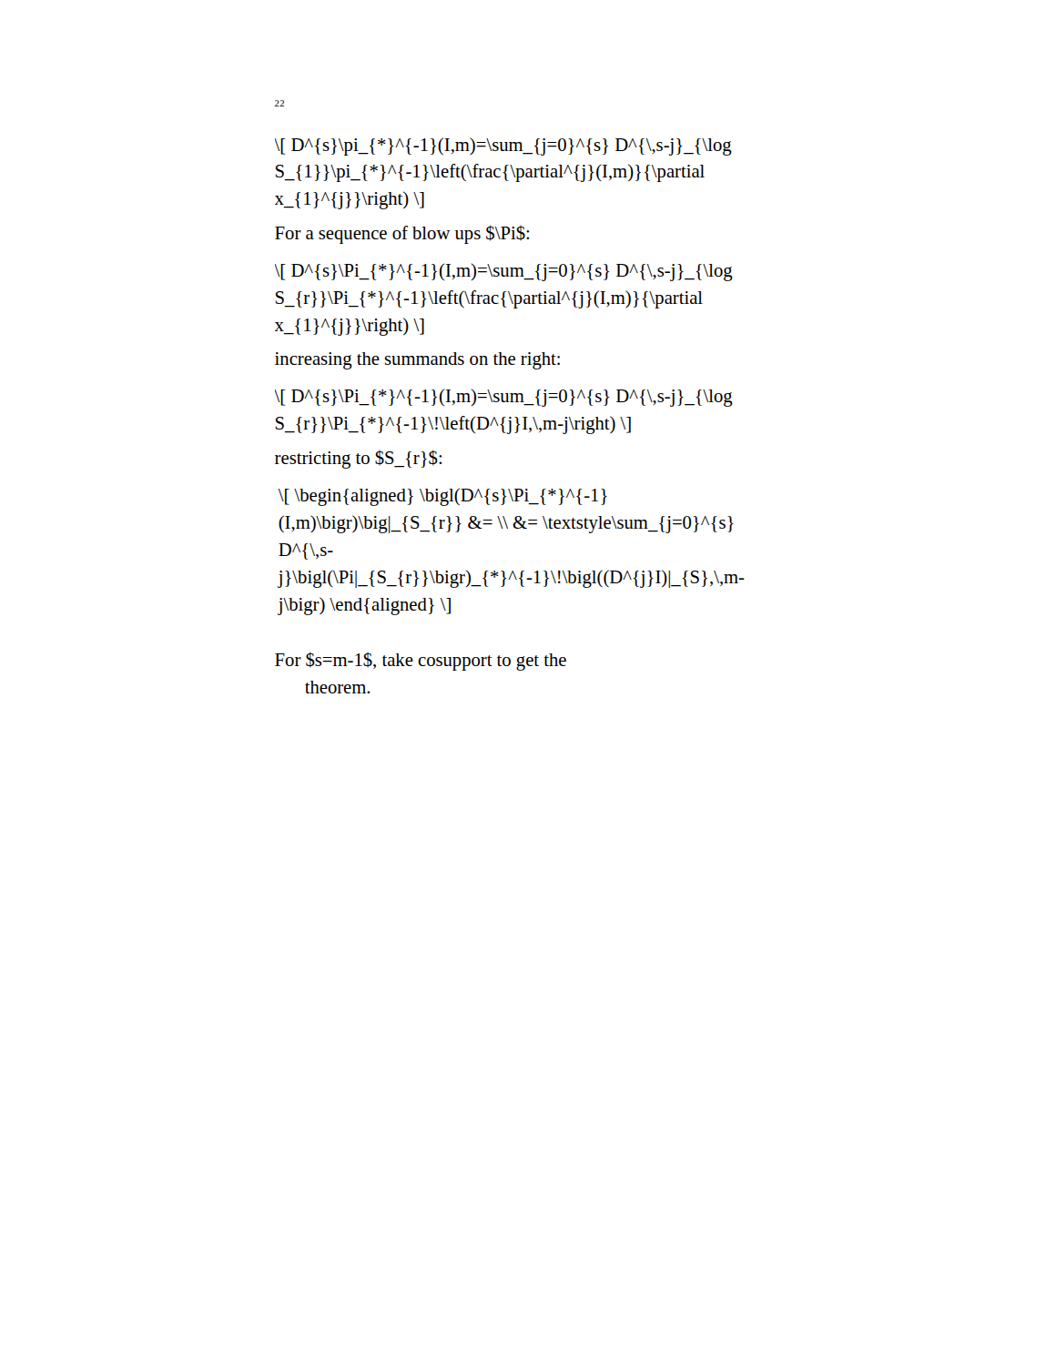22
\[ D^{s}\pi_{*}^{-1}(I,m)=\sum_{j=0}^{s} D^{\,s-j}_{\log S_{1}}\pi_{*}^{-1}\left(\frac{\partial^{j}(I,m)}{\partial x_{1}^{j}}\right) \]
For a sequence of blow ups $\Pi$:
\[ D^{s}\Pi_{*}^{-1}(I,m)=\sum_{j=0}^{s} D^{\,s-j}_{\log S_{r}}\Pi_{*}^{-1}\left(\frac{\partial^{j}(I,m)}{\partial x_{1}^{j}}\right) \]
increasing the summands on the right:
\[ D^{s}\Pi_{*}^{-1}(I,m)=\sum_{j=0}^{s} D^{\,s-j}_{\log S_{r}}\Pi_{*}^{-1}\!\left(D^{j}I,\,m-j\right) \]
restricting to $S_{r}$:
\[ \begin{aligned} \bigl(D^{s}\Pi_{*}^{-1}(I,m)\bigr)\big|_{S_{r}} &= \\ &= \textstyle\sum_{j=0}^{s} D^{\,s-j}\bigl(\Pi|_{S_{r}}\bigr)_{*}^{-1}\!\bigl((D^{j}I)|_{S},\,m-j\bigr) \end{aligned} \]
For $s=m-1$, take cosupport to get the theorem.